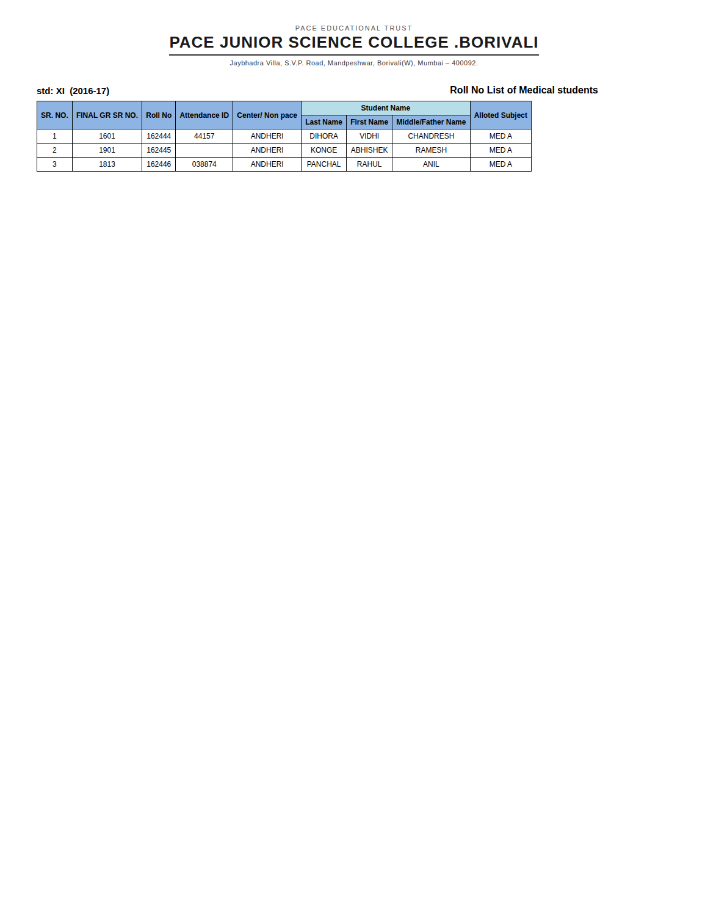PACE EDUCATIONAL TRUST
PACE JUNIOR SCIENCE COLLEGE .BORIVALI
Jaybhadra Villa, S.V.P. Road, Mandpeshwar, Borivali(W), Mumbai – 400092.
std: XI (2016-17)
Roll No List of Medical students
| SR. NO. | FINAL GR SR NO. | Roll No | Attendance ID | Center/ Non pace | Student Name | Alloted Subject |
| --- | --- | --- | --- | --- | --- | --- |
| Last Name | First Name | Middle/Father Name |
| 1 | 1601 | 162444 | 44157 | ANDHERI | DIHORA | VIDHI | CHANDRESH | MED A |
| 2 | 1901 | 162445 | | ANDHERI | KONGE | ABHISHEK | RAMESH | MED A |
| 3 | 1813 | 162446 | 038874 | ANDHERI | PANCHAL | RAHUL | ANIL | MED A |